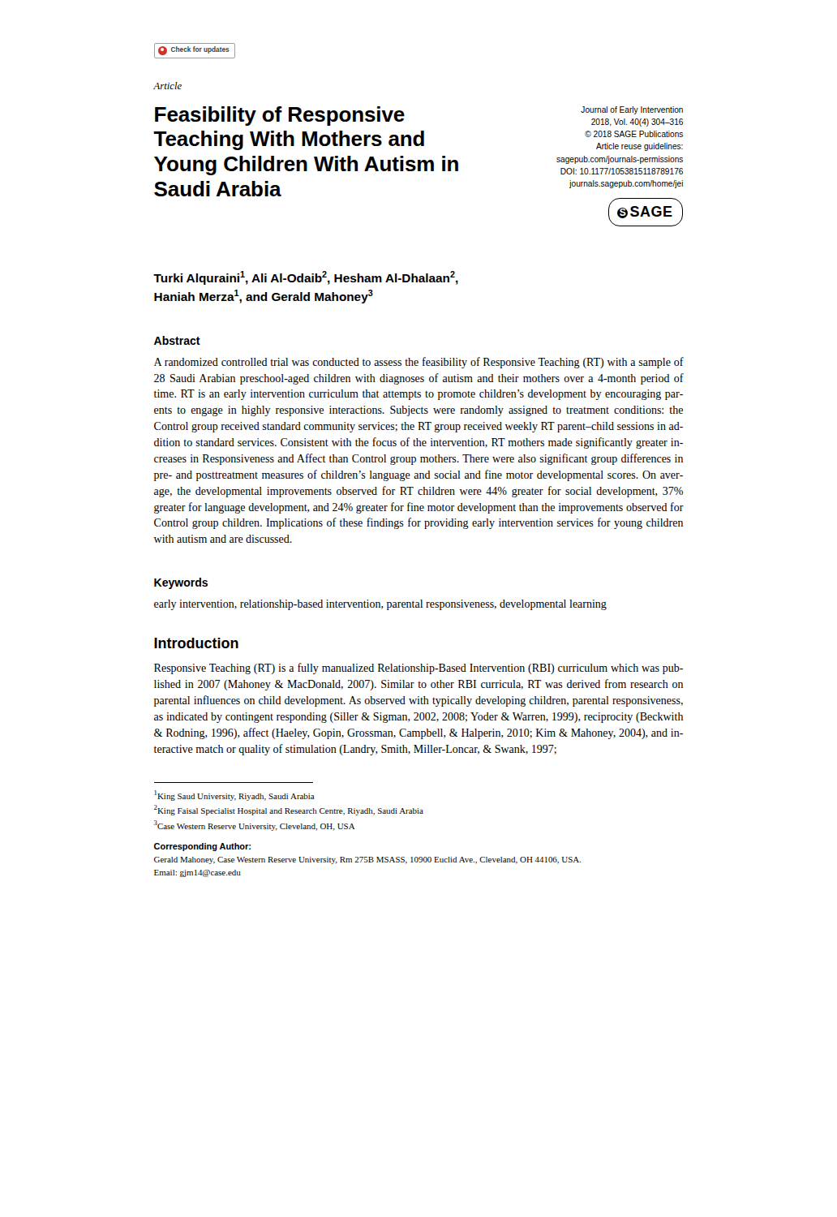Check for updates
Article
Feasibility of Responsive Teaching With Mothers and Young Children With Autism in Saudi Arabia
Journal of Early Intervention
2018, Vol. 40(4) 304–316
© 2018 SAGE Publications
Article reuse guidelines:
sagepub.com/journals-permissions
DOI: 10.1177/1053815118789176
journals.sagepub.com/home/jei
SSAGE
Turki Alquraini1, Ali Al-Odaib2, Hesham Al-Dhalaan2,
Haniah Merza1, and Gerald Mahoney3
Abstract
A randomized controlled trial was conducted to assess the feasibility of Responsive Teaching (RT) with a sample of 28 Saudi Arabian preschool-aged children with diagnoses of autism and their mothers over a 4-month period of time. RT is an early intervention curriculum that attempts to promote children’s development by encouraging parents to engage in highly responsive interactions. Subjects were randomly assigned to treatment conditions: the Control group received standard community services; the RT group received weekly RT parent–child sessions in addition to standard services. Consistent with the focus of the intervention, RT mothers made significantly greater increases in Responsiveness and Affect than Control group mothers. There were also significant group differences in pre- and posttreatment measures of children’s language and social and fine motor developmental scores. On average, the developmental improvements observed for RT children were 44% greater for social development, 37% greater for language development, and 24% greater for fine motor development than the improvements observed for Control group children. Implications of these findings for providing early intervention services for young children with autism and are discussed.
Keywords
early intervention, relationship-based intervention, parental responsiveness, developmental learning
Introduction
Responsive Teaching (RT) is a fully manualized Relationship-Based Intervention (RBI) curriculum which was published in 2007 (Mahoney & MacDonald, 2007). Similar to other RBI curricula, RT was derived from research on parental influences on child development. As observed with typically developing children, parental responsiveness, as indicated by contingent responding (Siller & Sigman, 2002, 2008; Yoder & Warren, 1999), reciprocity (Beckwith & Rodning, 1996), affect (Haeley, Gopin, Grossman, Campbell, & Halperin, 2010; Kim & Mahoney, 2004), and interactive match or quality of stimulation (Landry, Smith, Miller-Loncar, & Swank, 1997;
1King Saud University, Riyadh, Saudi Arabia
2King Faisal Specialist Hospital and Research Centre, Riyadh, Saudi Arabia
3Case Western Reserve University, Cleveland, OH, USA
Corresponding Author:
Gerald Mahoney, Case Western Reserve University, Rm 275B MSASS, 10900 Euclid Ave., Cleveland, OH 44106, USA.
Email: gjm14@case.edu